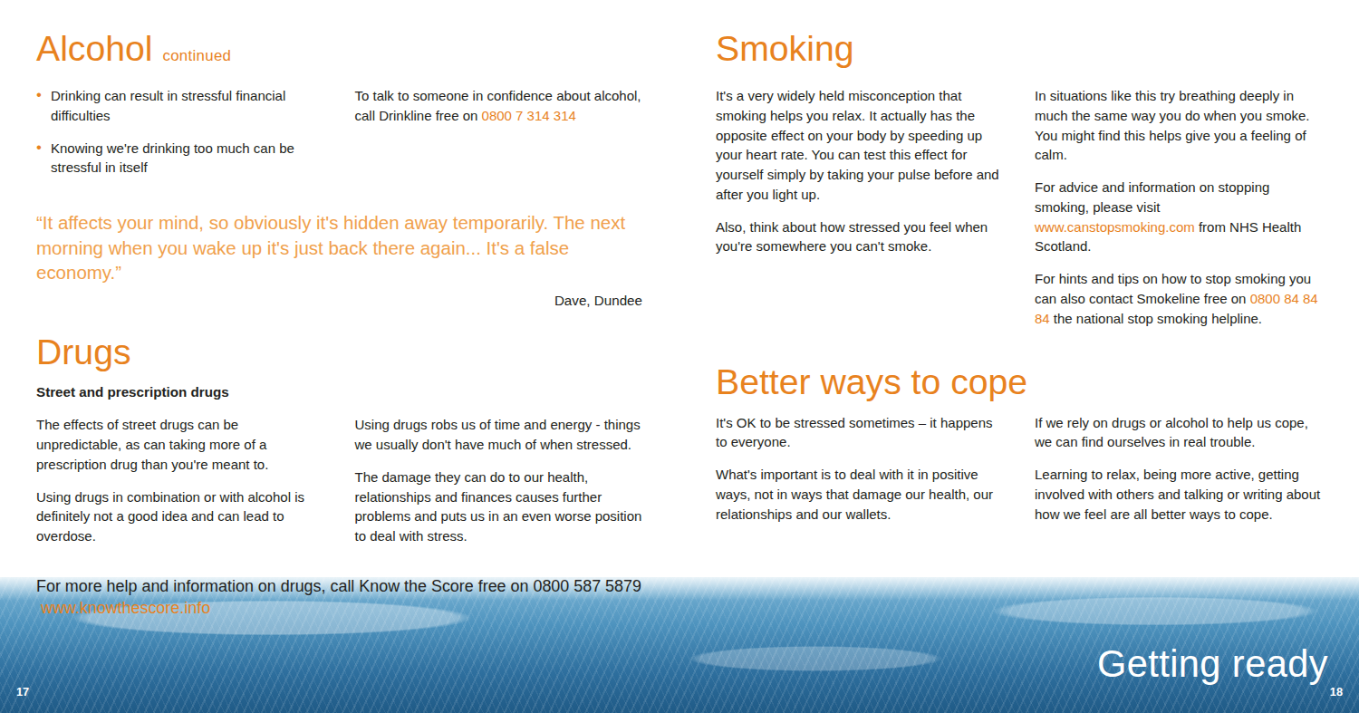Alcohol continued
Drinking can result in stressful financial difficulties
Knowing we're drinking too much can be stressful in itself
To talk to someone in confidence about alcohol, call Drinkline free on 0800 7 314 314
“It affects your mind, so obviously it's hidden away temporarily. The next morning when you wake up it's just back there again... It's a false economy.”
Dave, Dundee
Drugs
Street and prescription drugs
The effects of street drugs can be unpredictable, as can taking more of a prescription drug than you're meant to.
Using drugs in combination or with alcohol is definitely not a good idea and can lead to overdose.
Using drugs robs us of time and energy - things we usually don't have much of when stressed.
The damage they can do to our health, relationships and finances causes further problems and puts us in an even worse position to deal with stress.
For more help and information on drugs, call Know the Score free on 0800 587 5879 www.knowthescore.info
17
Smoking
It's a very widely held misconception that smoking helps you relax. It actually has the opposite effect on your body by speeding up your heart rate. You can test this effect for yourself simply by taking your pulse before and after you light up.
Also, think about how stressed you feel when you're somewhere you can't smoke.
In situations like this try breathing deeply in much the same way you do when you smoke. You might find this helps give you a feeling of calm.
For advice and information on stopping smoking, please visit www.canstopsmoking.com from NHS Health Scotland.
For hints and tips on how to stop smoking you can also contact Smokeline free on 0800 84 84 84 the national stop smoking helpline.
Better ways to cope
It's OK to be stressed sometimes – it happens to everyone.
What's important is to deal with it in positive ways, not in ways that damage our health, our relationships and our wallets.
If we rely on drugs or alcohol to help us cope, we can find ourselves in real trouble.
Learning to relax, being more active, getting involved with others and talking or writing about how we feel are all better ways to cope.
Getting ready
18